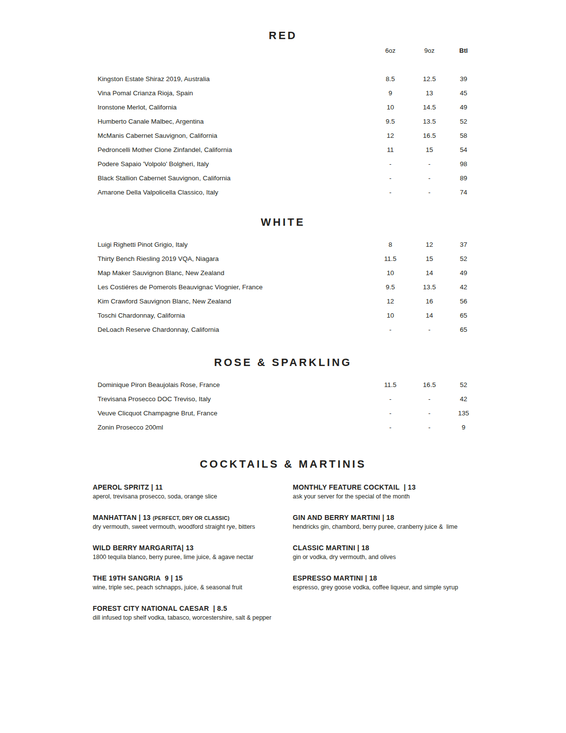RED
| | 6oz | 9oz | Btl |
| --- | --- | --- | --- |
| Kingston Estate Shiraz 2019, Australia | 8.5 | 12.5 | 39 |
| Vina Pomal Crianza Rioja, Spain | 9 | 13 | 45 |
| Ironstone Merlot, California | 10 | 14.5 | 49 |
| Humberto Canale Malbec, Argentina | 9.5 | 13.5 | 52 |
| McManis Cabernet Sauvignon, California | 12 | 16.5 | 58 |
| Pedroncelli Mother Clone Zinfandel, California | 11 | 15 | 54 |
| Podere Sapaio 'Volpolo' Bolgheri, Italy | - | - | 98 |
| Black Stallion Cabernet Sauvignon, California | - | - | 89 |
| Amarone Della Valpolicella Classico, Italy | - | - | 74 |
WHITE
| Luigi Righetti Pinot Grigio, Italy | 8 | 12 | 37 |
| Thirty Bench Riesling 2019 VQA, Niagara | 11.5 | 15 | 52 |
| Map Maker Sauvignon Blanc, New Zealand | 10 | 14 | 49 |
| Les Costiéres de Pomerols Beauvignac Viognier, France | 9.5 | 13.5 | 42 |
| Kim Crawford Sauvignon Blanc, New Zealand | 12 | 16 | 56 |
| Toschi Chardonnay, California | 10 | 14 | 65 |
| DeLoach Reserve Chardonnay, California | - | - | 65 |
ROSE & SPARKLING
| Dominique Piron Beaujolais Rose, France | 11.5 | 16.5 | 52 |
| Trevisana Prosecco DOC Treviso, Italy | - | - | 42 |
| Veuve Clicquot Champagne Brut, France | - | - | 135 |
| Zonin Prosecco 200ml | - | - | 9 |
COCKTAILS & MARTINIS
APEROL SPRITZ | 11
aperol, trevisana prosecco, soda, orange slice
MANHATTAN | 13 (PERFECT, DRY OR CLASSIC)
dry vermouth, sweet vermouth, woodford straight rye, bitters
WILD BERRY MARGARITA| 13
1800 tequila blanco, berry puree, lime juice, & agave nectar
THE 19TH SANGRIA 9 | 15
wine, triple sec, peach schnapps, juice, & seasonal fruit
FOREST CITY NATIONAL CAESAR | 8.5
dill infused top shelf vodka, tabasco, worcestershire, salt & pepper
MONTHLY FEATURE COCKTAIL | 13
ask your server for the special of the month
GIN AND BERRY MARTINI | 18
hendricks gin, chambord, berry puree, cranberry juice & lime
CLASSIC MARTINI | 18
gin or vodka, dry vermouth, and olives
ESPRESSO MARTINI | 18
espresso, grey goose vodka, coffee liqueur, and simple syrup